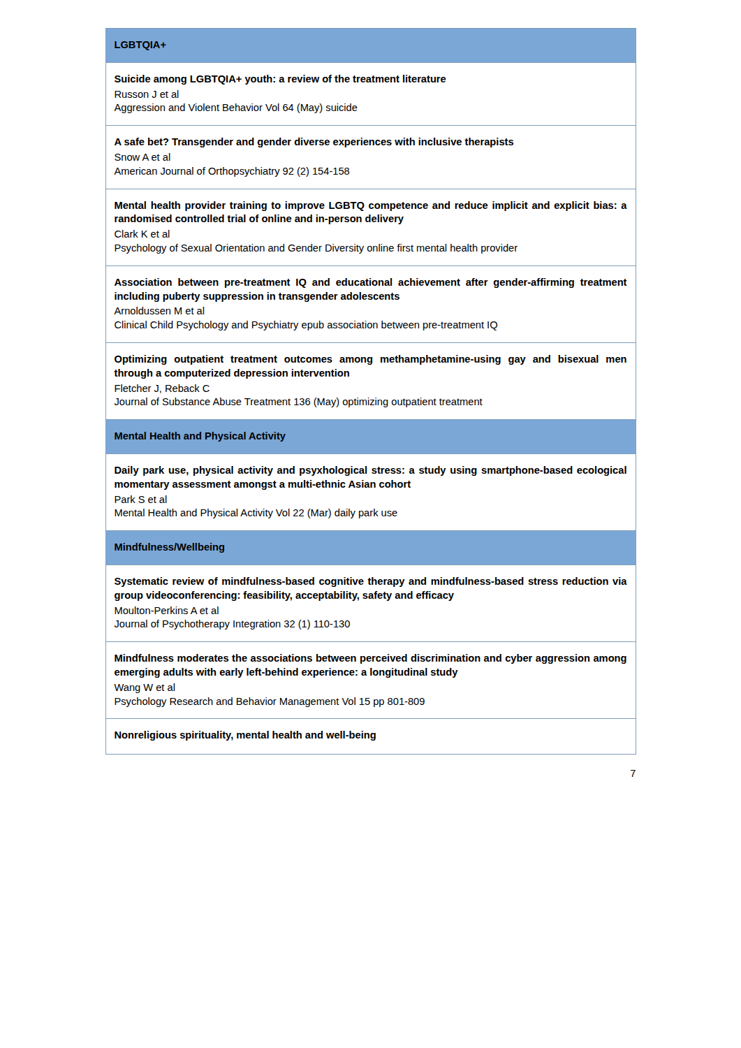| LGBTQIA+ |
| Suicide among LGBTQIA+ youth: a review of the treatment literature Russon J et al Aggression and Violent Behavior Vol 64 (May) suicide |
| A safe bet? Transgender and gender diverse experiences with inclusive therapists Snow A et al American Journal of Orthopsychiatry 92 (2) 154-158 |
| Mental health provider training to improve LGBTQ competence and reduce implicit and explicit bias: a randomised controlled trial of online and in-person delivery Clark K et al Psychology of Sexual Orientation and Gender Diversity online first mental health provider |
| Association between pre-treatment IQ and educational achievement after gender-affirming treatment including puberty suppression in transgender adolescents Arnoldussen M et al Clinical Child Psychology and Psychiatry epub association between pre-treatment IQ |
| Optimizing outpatient treatment outcomes among methamphetamine-using gay and bisexual men through a computerized depression intervention Fletcher J, Reback C Journal of Substance Abuse Treatment 136 (May) optimizing outpatient treatment |
| Mental Health and Physical Activity |
| Daily park use, physical activity and psyxhological stress: a study using smartphone-based ecological momentary assessment amongst a multi-ethnic Asian cohort Park S et al Mental Health and Physical Activity Vol 22 (Mar) daily park use |
| Mindfulness/Wellbeing |
| Systematic review of mindfulness-based cognitive therapy and mindfulness-based stress reduction via group videoconferencing: feasibility, acceptability, safety and efficacy Moulton-Perkins A et al Journal of Psychotherapy Integration 32 (1) 110-130 |
| Mindfulness moderates the associations between perceived discrimination and cyber aggression among emerging adults with early left-behind experience: a longitudinal study Wang W et al Psychology Research and Behavior Management Vol 15 pp 801-809 |
| Nonreligious spirituality, mental health and well-being |
7